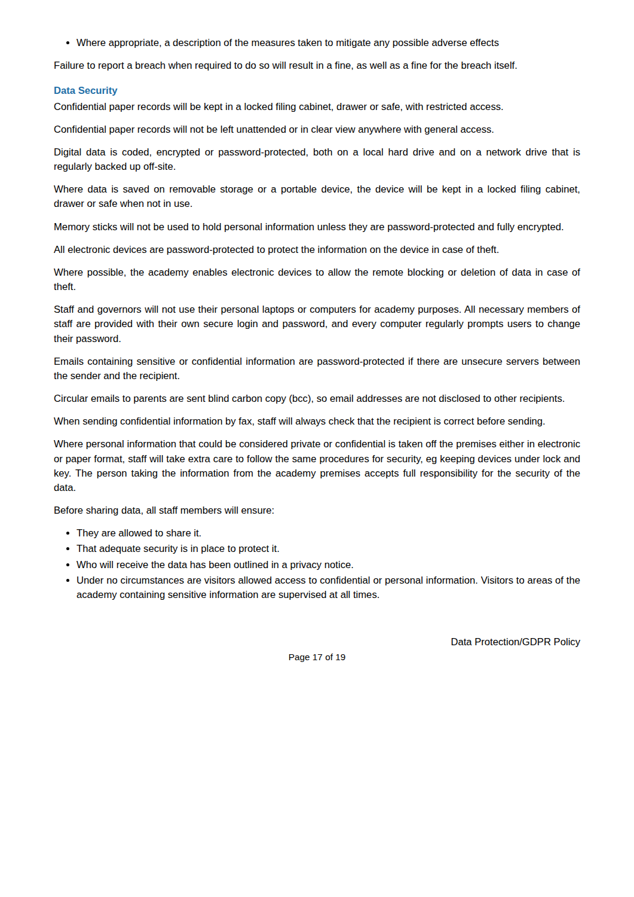Where appropriate, a description of the measures taken to mitigate any possible adverse effects
Failure to report a breach when required to do so will result in a fine, as well as a fine for the breach itself.
Data Security
Confidential paper records will be kept in a locked filing cabinet, drawer or safe, with restricted access.
Confidential paper records will not be left unattended or in clear view anywhere with general access.
Digital data is coded, encrypted or password-protected, both on a local hard drive and on a network drive that is regularly backed up off-site.
Where data is saved on removable storage or a portable device, the device will be kept in a locked filing cabinet, drawer or safe when not in use.
Memory sticks will not be used to hold personal information unless they are password-protected and fully encrypted.
All electronic devices are password-protected to protect the information on the device in case of theft.
Where possible, the academy enables electronic devices to allow the remote blocking or deletion of data in case of theft.
Staff and governors will not use their personal laptops or computers for academy purposes. All necessary members of staff are provided with their own secure login and password, and every computer regularly prompts users to change their password.
Emails containing sensitive or confidential information are password-protected if there are unsecure servers between the sender and the recipient.
Circular emails to parents are sent blind carbon copy (bcc), so email addresses are not disclosed to other recipients.
When sending confidential information by fax, staff will always check that the recipient is correct before sending.
Where personal information that could be considered private or confidential is taken off the premises either in electronic or paper format, staff will take extra care to follow the same procedures for security, eg keeping devices under lock and key. The person taking the information from the academy premises accepts full responsibility for the security of the data.
Before sharing data, all staff members will ensure:
They are allowed to share it.
That adequate security is in place to protect it.
Who will receive the data has been outlined in a privacy notice.
Under no circumstances are visitors allowed access to confidential or personal information. Visitors to areas of the academy containing sensitive information are supervised at all times.
Data Protection/GDPR Policy
Page 17 of 19